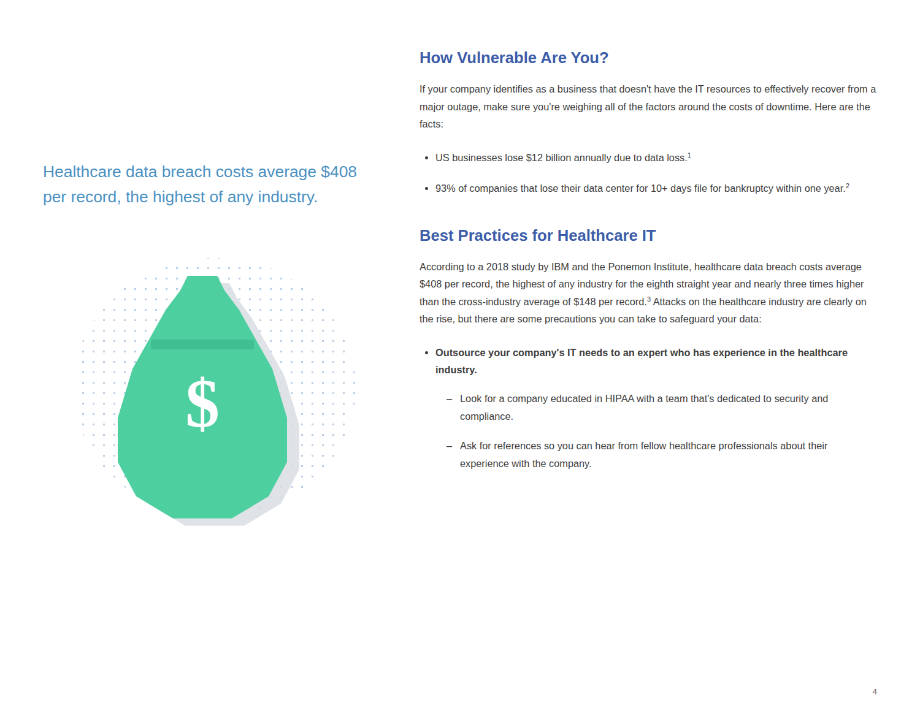Healthcare data breach costs average $408 per record, the highest of any industry.
$
How Vulnerable Are You?
If your company identifies as a business that doesn't have the IT resources to effectively recover from a major outage, make sure you're weighing all of the factors around the costs of downtime. Here are the facts:
US businesses lose $12 billion annually due to data loss.1
93% of companies that lose their data center for 10+ days file for bankruptcy within one year.2
Best Practices for Healthcare IT
According to a 2018 study by IBM and the Ponemon Institute, healthcare data breach costs average $408 per record, the highest of any industry for the eighth straight year and nearly three times higher than the cross-industry average of $148 per record.3 Attacks on the healthcare industry are clearly on the rise, but there are some precautions you can take to safeguard your data:
Outsource your company's IT needs to an expert who has experience in the healthcare industry.
Look for a company educated in HIPAA with a team that's dedicated to security and compliance.
Ask for references so you can hear from fellow healthcare professionals about their experience with the company.
4